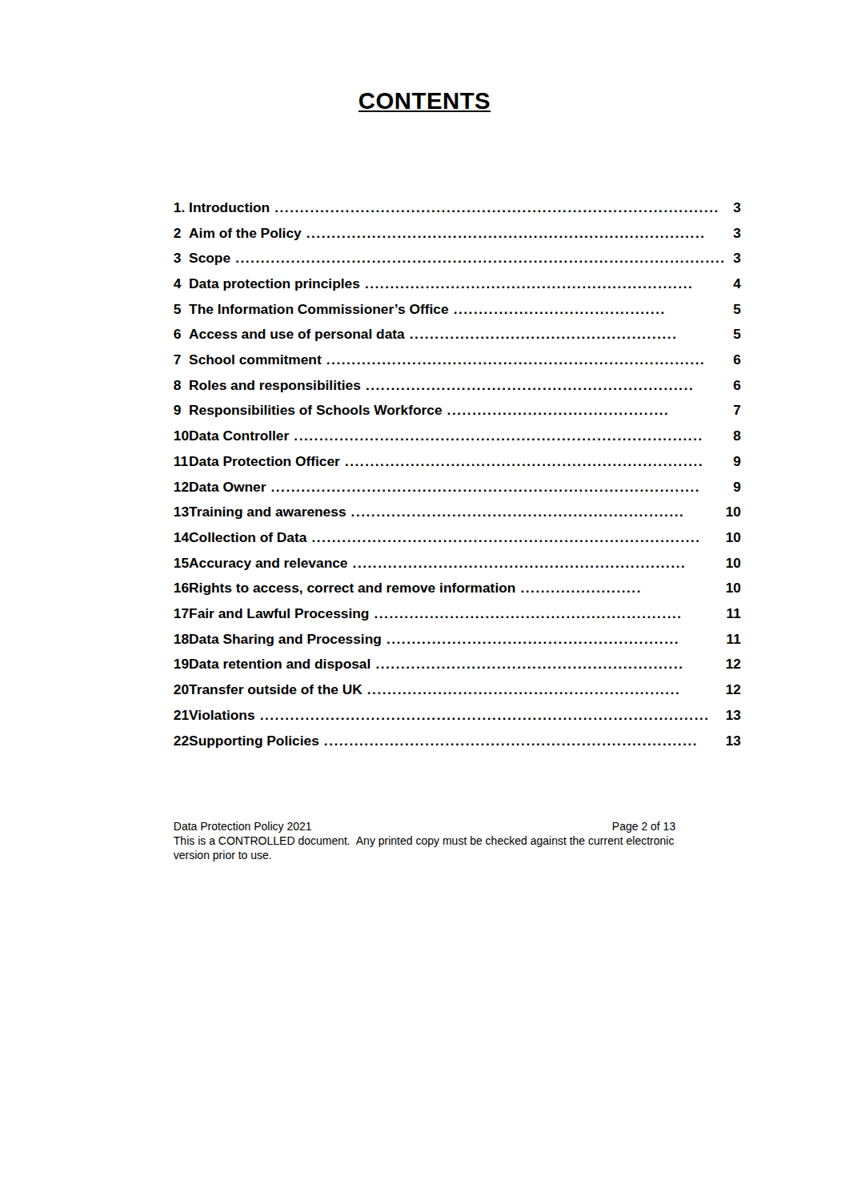CONTENTS
| 1. | Introduction ........................................................................................ | 3 |
| 2 | Aim of the Policy ............................................................................... | 3 |
| 3 | Scope ................................................................................................. | 3 |
| 4 | Data protection principles ................................................................. | 4 |
| 5 | The Information Commissioner’s Office .......................................... | 5 |
| 6 | Access and use of personal data ..................................................... | 5 |
| 7 | School commitment ........................................................................... | 6 |
| 8 | Roles and responsibilities ................................................................. | 6 |
| 9 | Responsibilities of Schools Workforce ............................................ | 7 |
| 10 | Data Controller ................................................................................. | 8 |
| 11 | Data Protection Officer ....................................................................... | 9 |
| 12 | Data Owner ..................................................................................... | 9 |
| 13 | Training and awareness .................................................................. | 10 |
| 14 | Collection of Data ............................................................................. | 10 |
| 15 | Accuracy and relevance .................................................................. | 10 |
| 16 | Rights to access, correct and remove information ........................ | 10 |
| 17 | Fair and Lawful Processing ............................................................. | 11 |
| 18 | Data Sharing and Processing .......................................................... | 11 |
| 19 | Data retention and disposal ............................................................. | 12 |
| 20 | Transfer outside of the UK .............................................................. | 12 |
| 21 | Violations ......................................................................................... | 13 |
| 22 | Supporting Policies .......................................................................... | 13 |
Data Protection Policy 2021 Page 2 of 13
This is a CONTROLLED document. Any printed copy must be checked against the current electronic version prior to use.